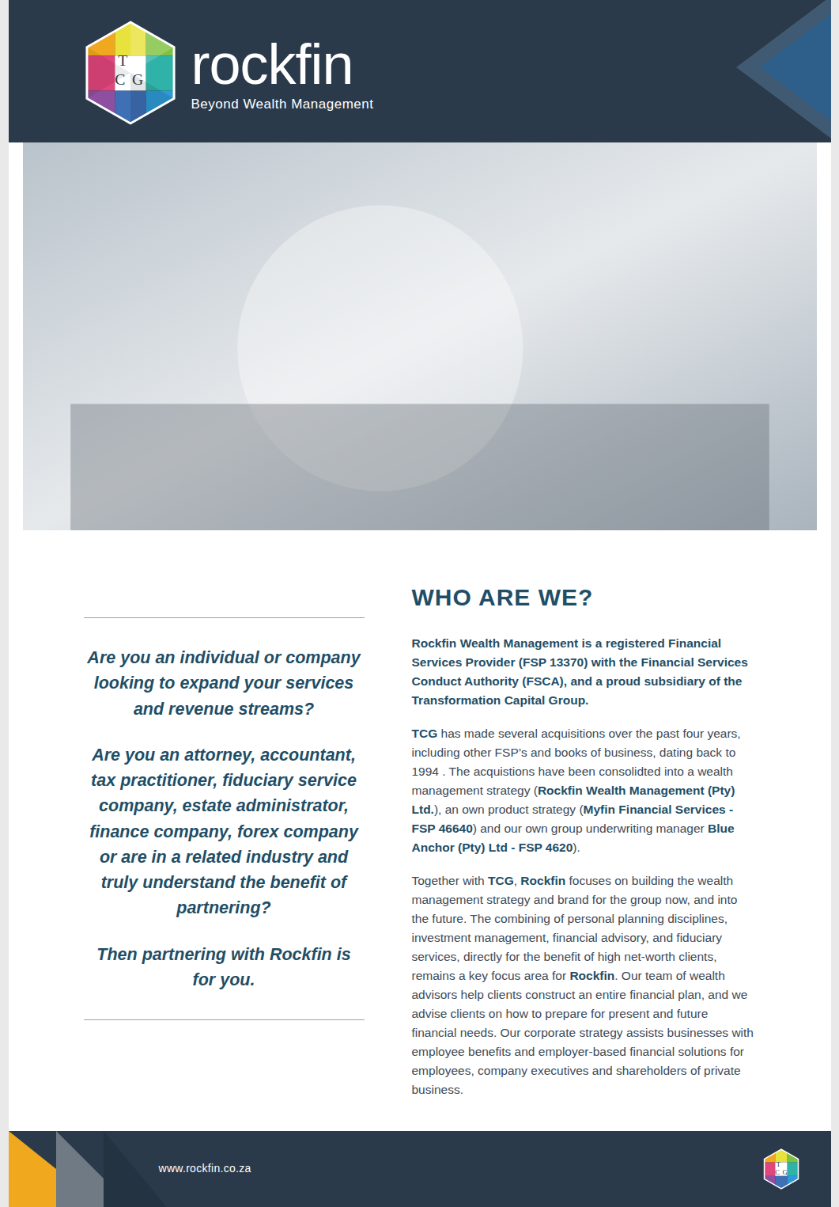T C G
rockfin
Beyond Wealth Management
Are you an individual or company looking to expand your services and revenue streams?
Are you an attorney, accountant, tax practitioner, fiduciary service company, estate administrator, finance company, forex company or are in a related industry and truly understand the benefit of partnering?
Then partnering with Rockfin is for you.
Who are we?
Rockfin Wealth Management is a registered Financial Services Provider (FSP 13370) with the Financial Services Conduct Authority (FSCA), and a proud subsidiary of the Transformation Capital Group.
TCG has made several acquisitions over the past four years, including other FSP’s and books of business, dating back to 1994 . The acquistions have been consolidted into a wealth management strategy (Rockfin Wealth Management (Pty) Ltd.), an own product strategy (Myfin Financial Services - FSP 46640) and our own group underwriting manager Blue Anchor (Pty) Ltd - FSP 4620).
Together with TCG, Rockfin focuses on building the wealth management strategy and brand for the group now, and into the future. The combining of personal planning disciplines, investment management, financial advisory, and fiduciary services, directly for the benefit of high net-worth clients, remains a key focus area for Rockfin. Our team of wealth advisors help clients construct an entire financial plan, and we advise clients on how to prepare for present and future financial needs. Our corporate strategy assists businesses with employee benefits and employer-based financial solutions for employees, company executives and shareholders of private business.
www.rockfin.co.za
T C G